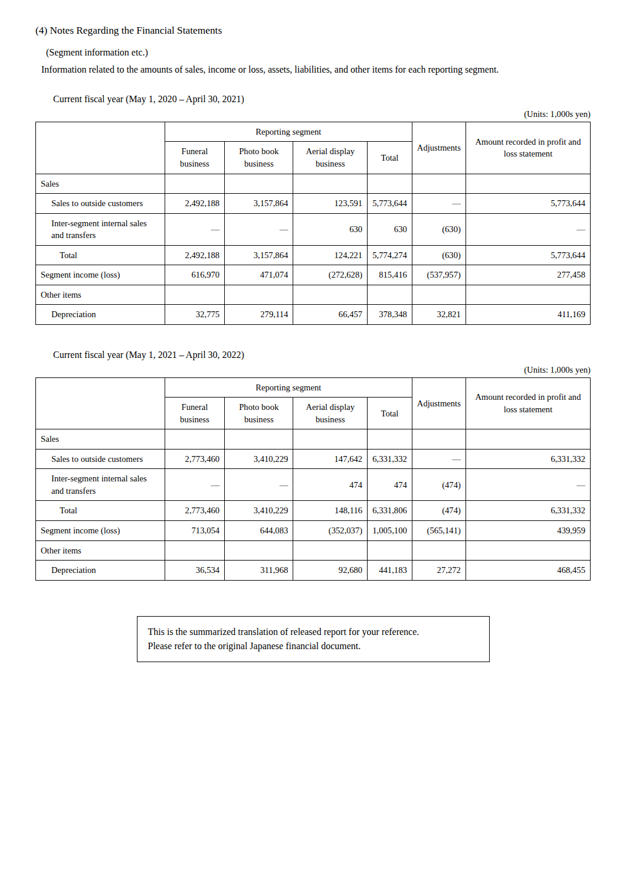(4) Notes Regarding the Financial Statements
(Segment information etc.)
Information related to the amounts of sales, income or loss, assets, liabilities, and other items for each reporting segment.
Current fiscal year (May 1, 2020 – April 30, 2021)
(Units: 1,000s yen)
| | Reporting segment | Adjustments | Amount recorded in profit and loss statement |
| --- | --- | --- | --- |
| Funeral business | Photo book business | Aerial display business | Total |
| Sales | | | | | | |
| Sales to outside customers | 2,492,188 | 3,157,864 | 123,591 | 5,773,644 | — | 5,773,644 |
| Inter-segment internal sales and transfers | — | — | 630 | 630 | (630) | — |
| Total | 2,492,188 | 3,157,864 | 124,221 | 5,774,274 | (630) | 5,773,644 |
| Segment income (loss) | 616,970 | 471,074 | (272,628) | 815,416 | (537,957) | 277,458 |
| Other items | | | | | | |
| Depreciation | 32,775 | 279,114 | 66,457 | 378,348 | 32,821 | 411,169 |
Current fiscal year (May 1, 2021 – April 30, 2022)
(Units: 1,000s yen)
| | Reporting segment | Adjustments | Amount recorded in profit and loss statement |
| --- | --- | --- | --- |
| Funeral business | Photo book business | Aerial display business | Total |
| Sales | | | | | | |
| Sales to outside customers | 2,773,460 | 3,410,229 | 147,642 | 6,331,332 | — | 6,331,332 |
| Inter-segment internal sales and transfers | — | — | 474 | 474 | (474) | — |
| Total | 2,773,460 | 3,410,229 | 148,116 | 6,331,806 | (474) | 6,331,332 |
| Segment income (loss) | 713,054 | 644,083 | (352,037) | 1,005,100 | (565,141) | 439,959 |
| Other items | | | | | | |
| Depreciation | 36,534 | 311,968 | 92,680 | 441,183 | 27,272 | 468,455 |
This is the summarized translation of released report for your reference.
Please refer to the original Japanese financial document.